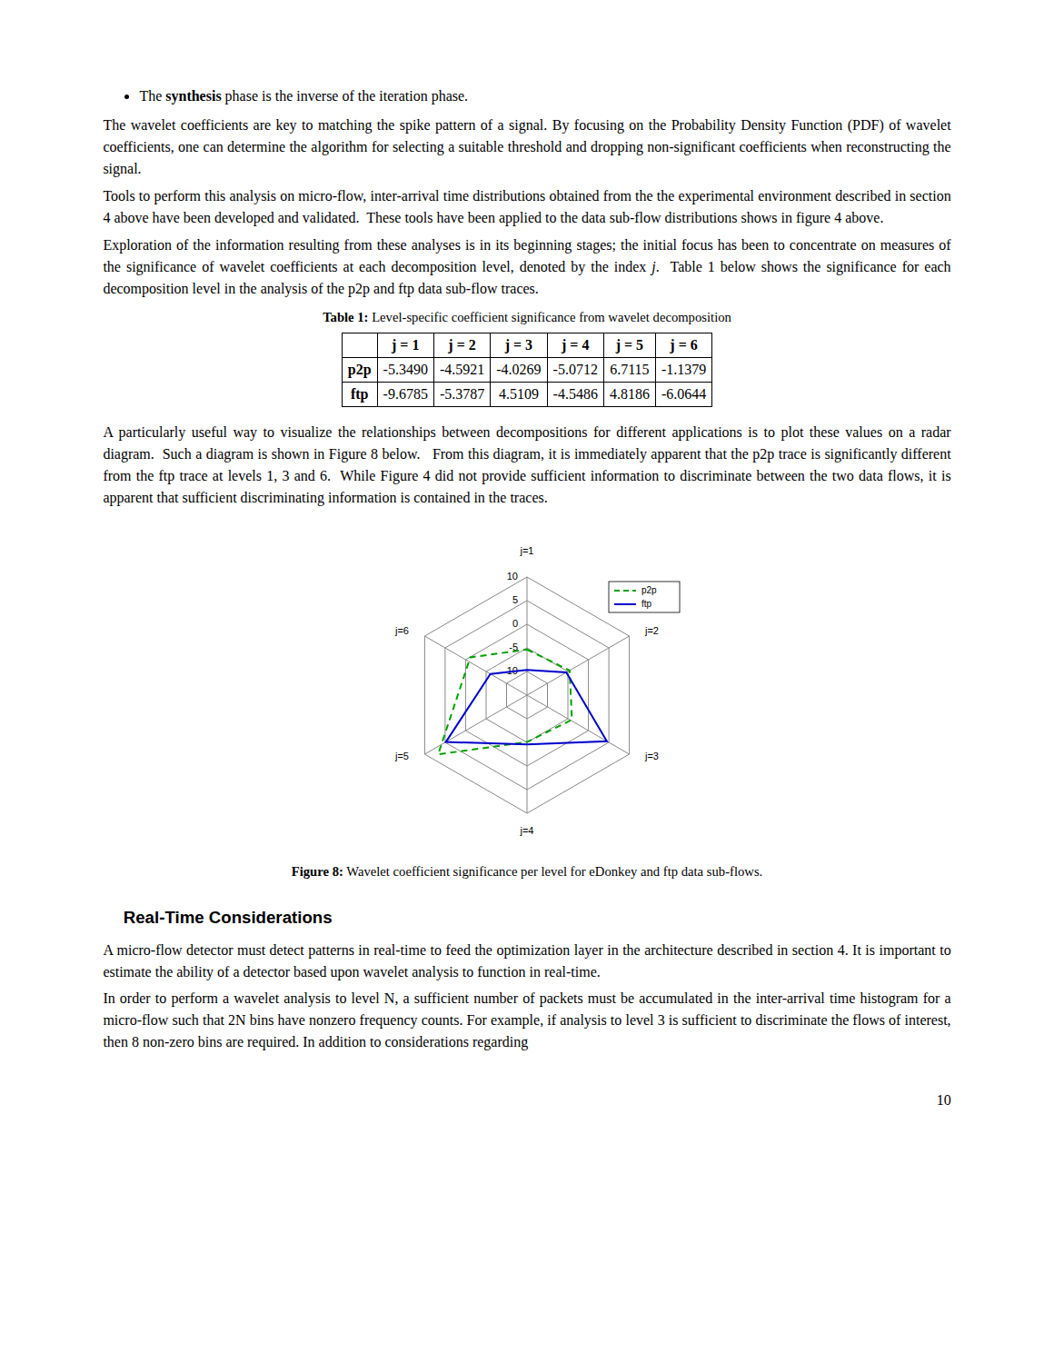The synthesis phase is the inverse of the iteration phase.
The wavelet coefficients are key to matching the spike pattern of a signal. By focusing on the Probability Density Function (PDF) of wavelet coefficients, one can determine the algorithm for selecting a suitable threshold and dropping non-significant coefficients when reconstructing the signal.
Tools to perform this analysis on micro-flow, inter-arrival time distributions obtained from the the experimental environment described in section 4 above have been developed and validated. These tools have been applied to the data sub-flow distributions shows in figure 4 above.
Exploration of the information resulting from these analyses is in its beginning stages; the initial focus has been to concentrate on measures of the significance of wavelet coefficients at each decomposition level, denoted by the index j. Table 1 below shows the significance for each decomposition level in the analysis of the p2p and ftp data sub-flow traces.
Table 1: Level-specific coefficient significance from wavelet decomposition
| | j = 1 | j = 2 | j = 3 | j = 4 | j = 5 | j = 6 |
| --- | --- | --- | --- | --- | --- | --- |
| p2p | -5.3490 | -4.5921 | -4.0269 | -5.0712 | 6.7115 | -1.1379 |
| ftp | -9.6785 | -5.3787 | 4.5109 | -4.5486 | 4.8186 | -6.0644 |
A particularly useful way to visualize the relationships between decompositions for different applications is to plot these values on a radar diagram. Such a diagram is shown in Figure 8 below. From this diagram, it is immediately apparent that the p2p trace is significantly different from the ftp trace at levels 1, 3 and 6. While Figure 4 did not provide sufficient information to discriminate between the two data flows, it is apparent that sufficient discriminating information is contained in the traces.
j=1 j=2 j=3 j=4 j=5 j=6 10 5 0 -5 -10 p2p ftp
Figure 8: Wavelet coefficient significance per level for eDonkey and ftp data sub-flows.
Real-Time Considerations
A micro-flow detector must detect patterns in real-time to feed the optimization layer in the architecture described in section 4. It is important to estimate the ability of a detector based upon wavelet analysis to function in real-time.
In order to perform a wavelet analysis to level N, a sufficient number of packets must be accumulated in the inter-arrival time histogram for a micro-flow such that 2N bins have nonzero frequency counts. For example, if analysis to level 3 is sufficient to discriminate the flows of interest, then 8 non-zero bins are required. In addition to considerations regarding
10